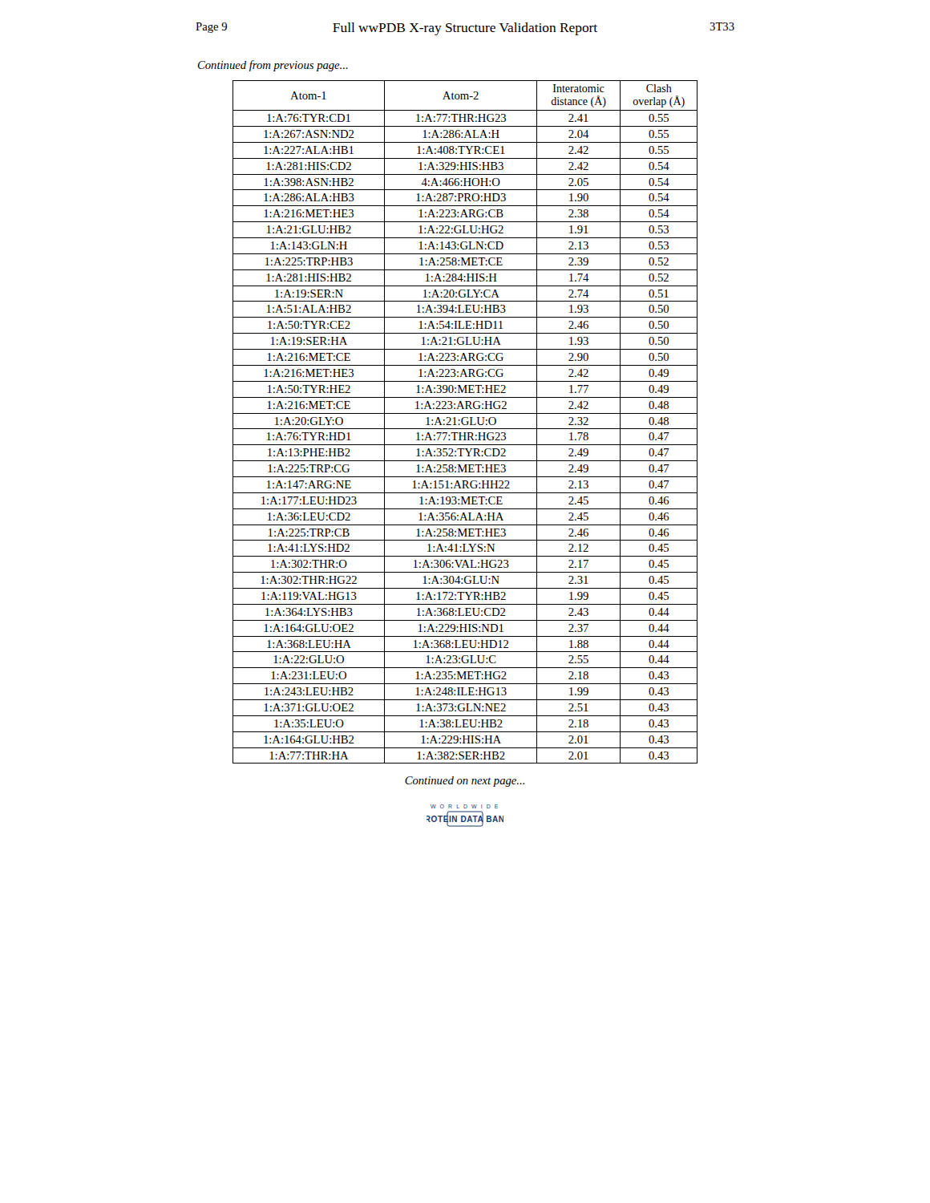Page 9
Full wwPDB X-ray Structure Validation Report
3T33
Continued from previous page...
| Atom-1 | Atom-2 | Interatomic distance (Å) | Clash overlap (Å) |
| --- | --- | --- | --- |
| 1:A:76:TYR:CD1 | 1:A:77:THR:HG23 | 2.41 | 0.55 |
| 1:A:267:ASN:ND2 | 1:A:286:ALA:H | 2.04 | 0.55 |
| 1:A:227:ALA:HB1 | 1:A:408:TYR:CE1 | 2.42 | 0.55 |
| 1:A:281:HIS:CD2 | 1:A:329:HIS:HB3 | 2.42 | 0.54 |
| 1:A:398:ASN:HB2 | 4:A:466:HOH:O | 2.05 | 0.54 |
| 1:A:286:ALA:HB3 | 1:A:287:PRO:HD3 | 1.90 | 0.54 |
| 1:A:216:MET:HE3 | 1:A:223:ARG:CB | 2.38 | 0.54 |
| 1:A:21:GLU:HB2 | 1:A:22:GLU:HG2 | 1.91 | 0.53 |
| 1:A:143:GLN:H | 1:A:143:GLN:CD | 2.13 | 0.53 |
| 1:A:225:TRP:HB3 | 1:A:258:MET:CE | 2.39 | 0.52 |
| 1:A:281:HIS:HB2 | 1:A:284:HIS:H | 1.74 | 0.52 |
| 1:A:19:SER:N | 1:A:20:GLY:CA | 2.74 | 0.51 |
| 1:A:51:ALA:HB2 | 1:A:394:LEU:HB3 | 1.93 | 0.50 |
| 1:A:50:TYR:CE2 | 1:A:54:ILE:HD11 | 2.46 | 0.50 |
| 1:A:19:SER:HA | 1:A:21:GLU:HA | 1.93 | 0.50 |
| 1:A:216:MET:CE | 1:A:223:ARG:CG | 2.90 | 0.50 |
| 1:A:216:MET:HE3 | 1:A:223:ARG:CG | 2.42 | 0.49 |
| 1:A:50:TYR:HE2 | 1:A:390:MET:HE2 | 1.77 | 0.49 |
| 1:A:216:MET:CE | 1:A:223:ARG:HG2 | 2.42 | 0.48 |
| 1:A:20:GLY:O | 1:A:21:GLU:O | 2.32 | 0.48 |
| 1:A:76:TYR:HD1 | 1:A:77:THR:HG23 | 1.78 | 0.47 |
| 1:A:13:PHE:HB2 | 1:A:352:TYR:CD2 | 2.49 | 0.47 |
| 1:A:225:TRP:CG | 1:A:258:MET:HE3 | 2.49 | 0.47 |
| 1:A:147:ARG:NE | 1:A:151:ARG:HH22 | 2.13 | 0.47 |
| 1:A:177:LEU:HD23 | 1:A:193:MET:CE | 2.45 | 0.46 |
| 1:A:36:LEU:CD2 | 1:A:356:ALA:HA | 2.45 | 0.46 |
| 1:A:225:TRP:CB | 1:A:258:MET:HE3 | 2.46 | 0.46 |
| 1:A:41:LYS:HD2 | 1:A:41:LYS:N | 2.12 | 0.45 |
| 1:A:302:THR:O | 1:A:306:VAL:HG23 | 2.17 | 0.45 |
| 1:A:302:THR:HG22 | 1:A:304:GLU:N | 2.31 | 0.45 |
| 1:A:119:VAL:HG13 | 1:A:172:TYR:HB2 | 1.99 | 0.45 |
| 1:A:364:LYS:HB3 | 1:A:368:LEU:CD2 | 2.43 | 0.44 |
| 1:A:164:GLU:OE2 | 1:A:229:HIS:ND1 | 2.37 | 0.44 |
| 1:A:368:LEU:HA | 1:A:368:LEU:HD12 | 1.88 | 0.44 |
| 1:A:22:GLU:O | 1:A:23:GLU:C | 2.55 | 0.44 |
| 1:A:231:LEU:O | 1:A:235:MET:HG2 | 2.18 | 0.43 |
| 1:A:243:LEU:HB2 | 1:A:248:ILE:HG13 | 1.99 | 0.43 |
| 1:A:371:GLU:OE2 | 1:A:373:GLN:NE2 | 2.51 | 0.43 |
| 1:A:35:LEU:O | 1:A:38:LEU:HB2 | 2.18 | 0.43 |
| 1:A:164:GLU:HB2 | 1:A:229:HIS:HA | 2.01 | 0.43 |
| 1:A:77:THR:HA | 1:A:382:SER:HB2 | 2.01 | 0.43 |
Continued on next page...
W O R L D W I D E PROTEIN DATA BANK